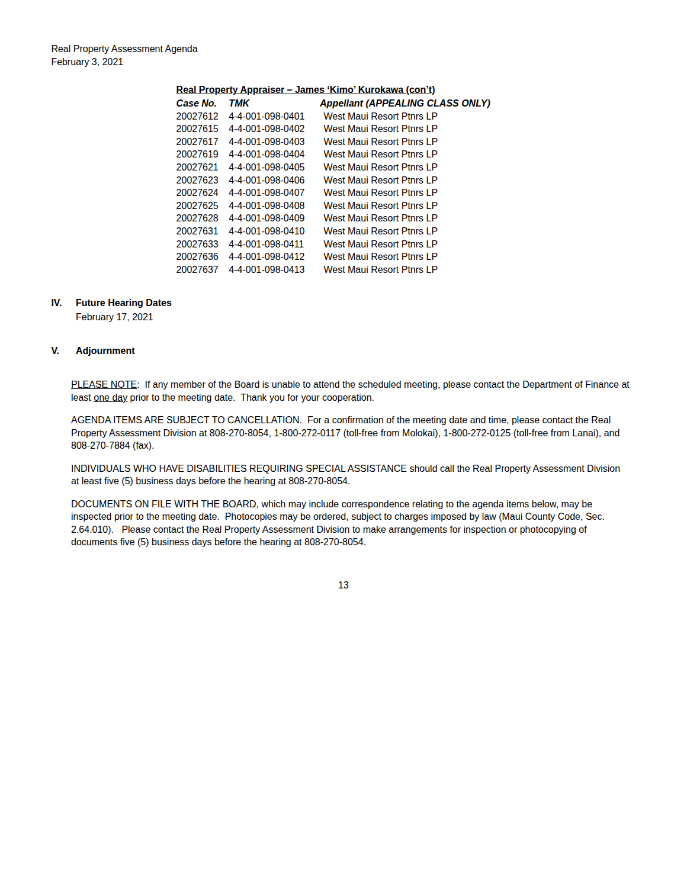Real Property Assessment Agenda
February 3, 2021
Real Property Appraiser – James ‘Kimo’ Kurokawa (con’t)
| Case No. | TMK | Appellant (APPEALING CLASS ONLY) |
| --- | --- | --- |
| 20027612 | 4-4-001-098-0401 | West Maui Resort Ptnrs LP |
| 20027615 | 4-4-001-098-0402 | West Maui Resort Ptnrs LP |
| 20027617 | 4-4-001-098-0403 | West Maui Resort Ptnrs LP |
| 20027619 | 4-4-001-098-0404 | West Maui Resort Ptnrs LP |
| 20027621 | 4-4-001-098-0405 | West Maui Resort Ptnrs LP |
| 20027623 | 4-4-001-098-0406 | West Maui Resort Ptnrs LP |
| 20027624 | 4-4-001-098-0407 | West Maui Resort Ptnrs LP |
| 20027625 | 4-4-001-098-0408 | West Maui Resort Ptnrs LP |
| 20027628 | 4-4-001-098-0409 | West Maui Resort Ptnrs LP |
| 20027631 | 4-4-001-098-0410 | West Maui Resort Ptnrs LP |
| 20027633 | 4-4-001-098-0411 | West Maui Resort Ptnrs LP |
| 20027636 | 4-4-001-098-0412 | West Maui Resort Ptnrs LP |
| 20027637 | 4-4-001-098-0413 | West Maui Resort Ptnrs LP |
IV.
Future Hearing Dates
February 17, 2021
V.
Adjournment
PLEASE NOTE: If any member of the Board is unable to attend the scheduled meeting, please contact the Department of Finance at least one day prior to the meeting date. Thank you for your cooperation.
AGENDA ITEMS ARE SUBJECT TO CANCELLATION. For a confirmation of the meeting date and time, please contact the Real Property Assessment Division at 808-270-8054, 1-800-272-0117 (toll-free from Molokai), 1-800-272-0125 (toll-free from Lanai), and 808-270-7884 (fax).
INDIVIDUALS WHO HAVE DISABILITIES REQUIRING SPECIAL ASSISTANCE should call the Real Property Assessment Division at least five (5) business days before the hearing at 808-270-8054.
DOCUMENTS ON FILE WITH THE BOARD, which may include correspondence relating to the agenda items below, may be inspected prior to the meeting date. Photocopies may be ordered, subject to charges imposed by law (Maui County Code, Sec. 2.64.010). Please contact the Real Property Assessment Division to make arrangements for inspection or photocopying of documents five (5) business days before the hearing at 808-270-8054.
13